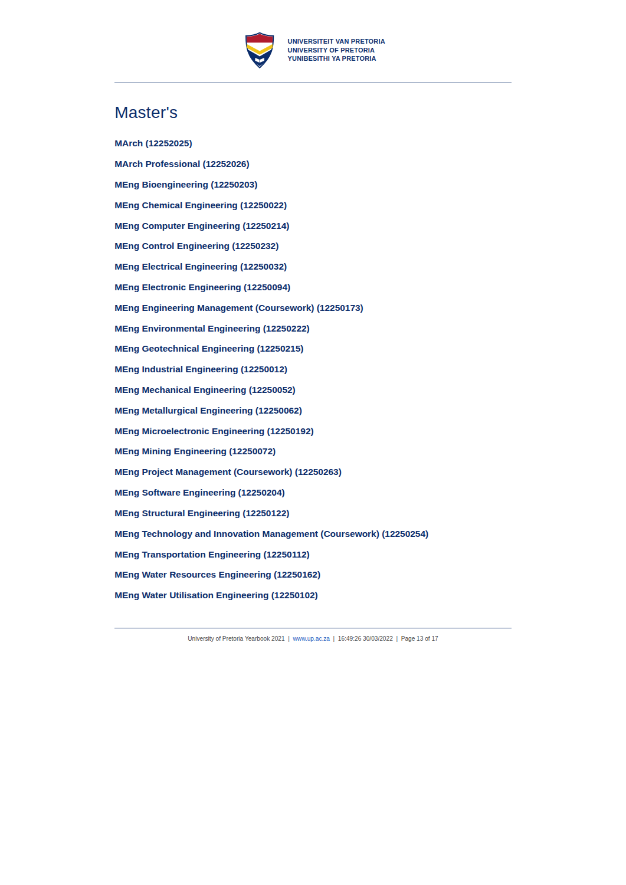Universiteit van Pretoria University of Pretoria Yunibesithi ya Pretoria
Master's
MArch (12252025)
MArch Professional (12252026)
MEng Bioengineering (12250203)
MEng Chemical Engineering (12250022)
MEng Computer Engineering (12250214)
MEng Control Engineering (12250232)
MEng Electrical Engineering (12250032)
MEng Electronic Engineering (12250094)
MEng Engineering Management (Coursework) (12250173)
MEng Environmental Engineering (12250222)
MEng Geotechnical Engineering (12250215)
MEng Industrial Engineering (12250012)
MEng Mechanical Engineering (12250052)
MEng Metallurgical Engineering (12250062)
MEng Microelectronic Engineering (12250192)
MEng Mining Engineering (12250072)
MEng Project Management (Coursework) (12250263)
MEng Software Engineering (12250204)
MEng Structural Engineering (12250122)
MEng Technology and Innovation Management (Coursework) (12250254)
MEng Transportation Engineering (12250112)
MEng Water Resources Engineering (12250162)
MEng Water Utilisation Engineering (12250102)
University of Pretoria Yearbook 2021 | www.up.ac.za | 16:49:26 30/03/2022 | Page 13 of 17